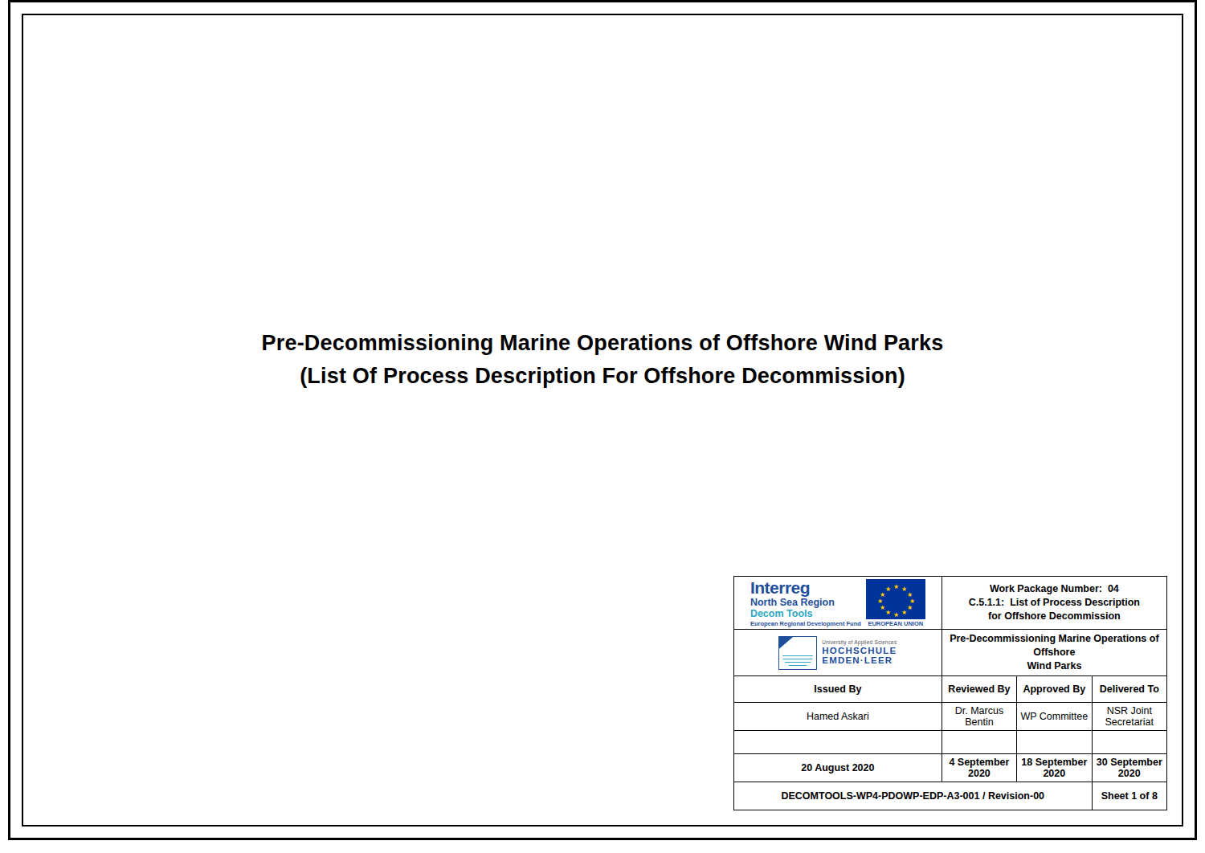Pre-Decommissioning Marine Operations of Offshore Wind Parks
(List Of Process Description For Offshore Decommission)
| Interreg North Sea Region Decom Tools European Regional Development Fund ★ ★ ★ ★ ★ ★ ★ ★ ★ ★ ★ ★ EUROPEAN UNION | Work Package Number: 04 C.5.1.1: List of Process Description for Offshore Decommission |
| University of Applied Sciences HOCHSCHULE EMDEN·LEER | Pre-Decommissioning Marine Operations of Offshore Wind Parks |
| Issued By | Reviewed By | Approved By | Delivered To |
| Hamed Askari | Dr. Marcus Bentin | WP Committee | NSR Joint Secretariat |
| 20 August 2020 | 4 September 2020 | 18 September 2020 | 30 September 2020 |
| DECOMTOOLS-WP4-PDOWP-EDP-A3-001 / Revision-00 | Sheet 1 of 8 |